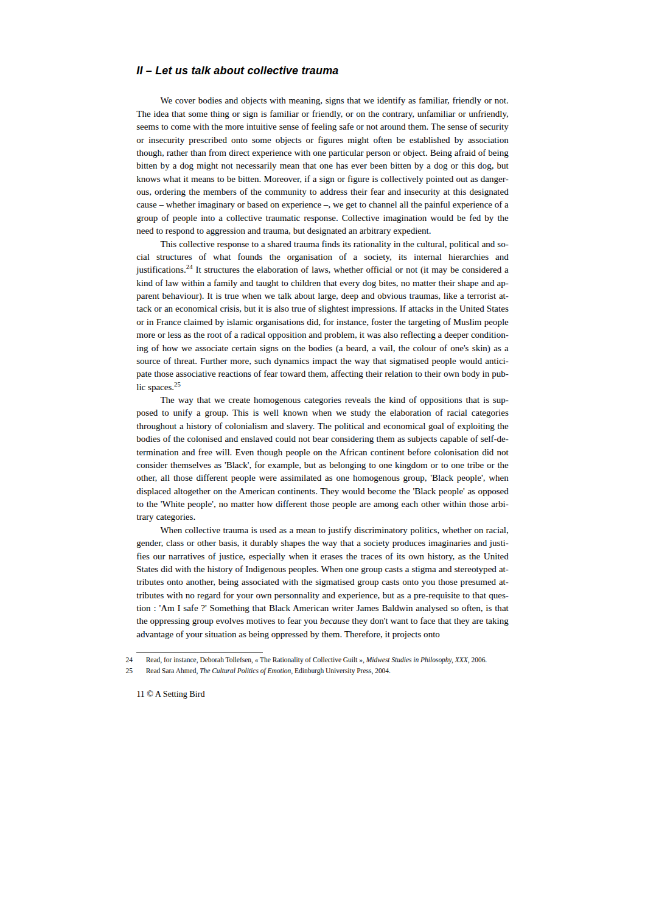II – Let us talk about collective trauma
We cover bodies and objects with meaning, signs that we identify as familiar, friendly or not. The idea that some thing or sign is familiar or friendly, or on the contrary, unfamiliar or unfriendly, seems to come with the more intuitive sense of feeling safe or not around them. The sense of security or insecurity prescribed onto some objects or figures might often be established by association though, rather than from direct experience with one particular person or object. Being afraid of being bitten by a dog might not necessarily mean that one has ever been bitten by a dog or this dog, but knows what it means to be bitten. Moreover, if a sign or figure is collectively pointed out as dangerous, ordering the members of the community to address their fear and insecurity at this designated cause – whether imaginary or based on experience –, we get to channel all the painful experience of a group of people into a collective traumatic response. Collective imagination would be fed by the need to respond to aggression and trauma, but designated an arbitrary expedient.
This collective response to a shared trauma finds its rationality in the cultural, political and social structures of what founds the organisation of a society, its internal hierarchies and justifications.24 It structures the elaboration of laws, whether official or not (it may be considered a kind of law within a family and taught to children that every dog bites, no matter their shape and apparent behaviour). It is true when we talk about large, deep and obvious traumas, like a terrorist attack or an economical crisis, but it is also true of slightest impressions. If attacks in the United States or in France claimed by islamic organisations did, for instance, foster the targeting of Muslim people more or less as the root of a radical opposition and problem, it was also reflecting a deeper conditioning of how we associate certain signs on the bodies (a beard, a vail, the colour of one's skin) as a source of threat. Further more, such dynamics impact the way that sigmatised people would anticipate those associative reactions of fear toward them, affecting their relation to their own body in public spaces.25
The way that we create homogenous categories reveals the kind of oppositions that is supposed to unify a group. This is well known when we study the elaboration of racial categories throughout a history of colonialism and slavery. The political and economical goal of exploiting the bodies of the colonised and enslaved could not bear considering them as subjects capable of self-determination and free will. Even though people on the African continent before colonisation did not consider themselves as 'Black', for example, but as belonging to one kingdom or to one tribe or the other, all those different people were assimilated as one homogenous group, 'Black people', when displaced altogether on the American continents. They would become the 'Black people' as opposed to the 'White people', no matter how different those people are among each other within those arbitrary categories.
When collective trauma is used as a mean to justify discriminatory politics, whether on racial, gender, class or other basis, it durably shapes the way that a society produces imaginaries and justifies our narratives of justice, especially when it erases the traces of its own history, as the United States did with the history of Indigenous peoples. When one group casts a stigma and stereotyped attributes onto another, being associated with the sigmatised group casts onto you those presumed attributes with no regard for your own personnality and experience, but as a pre-requisite to that question : 'Am I safe ?' Something that Black American writer James Baldwin analysed so often, is that the oppressing group evolves motives to fear you because they don't want to face that they are taking advantage of your situation as being oppressed by them. Therefore, it projects onto
24 Read, for instance, Deborah Tollefsen, « The Rationality of Collective Guilt », Midwest Studies in Philosophy, XXX, 2006.
25 Read Sara Ahmed, The Cultural Politics of Emotion, Edinburgh University Press, 2004.
11 © A Setting Bird